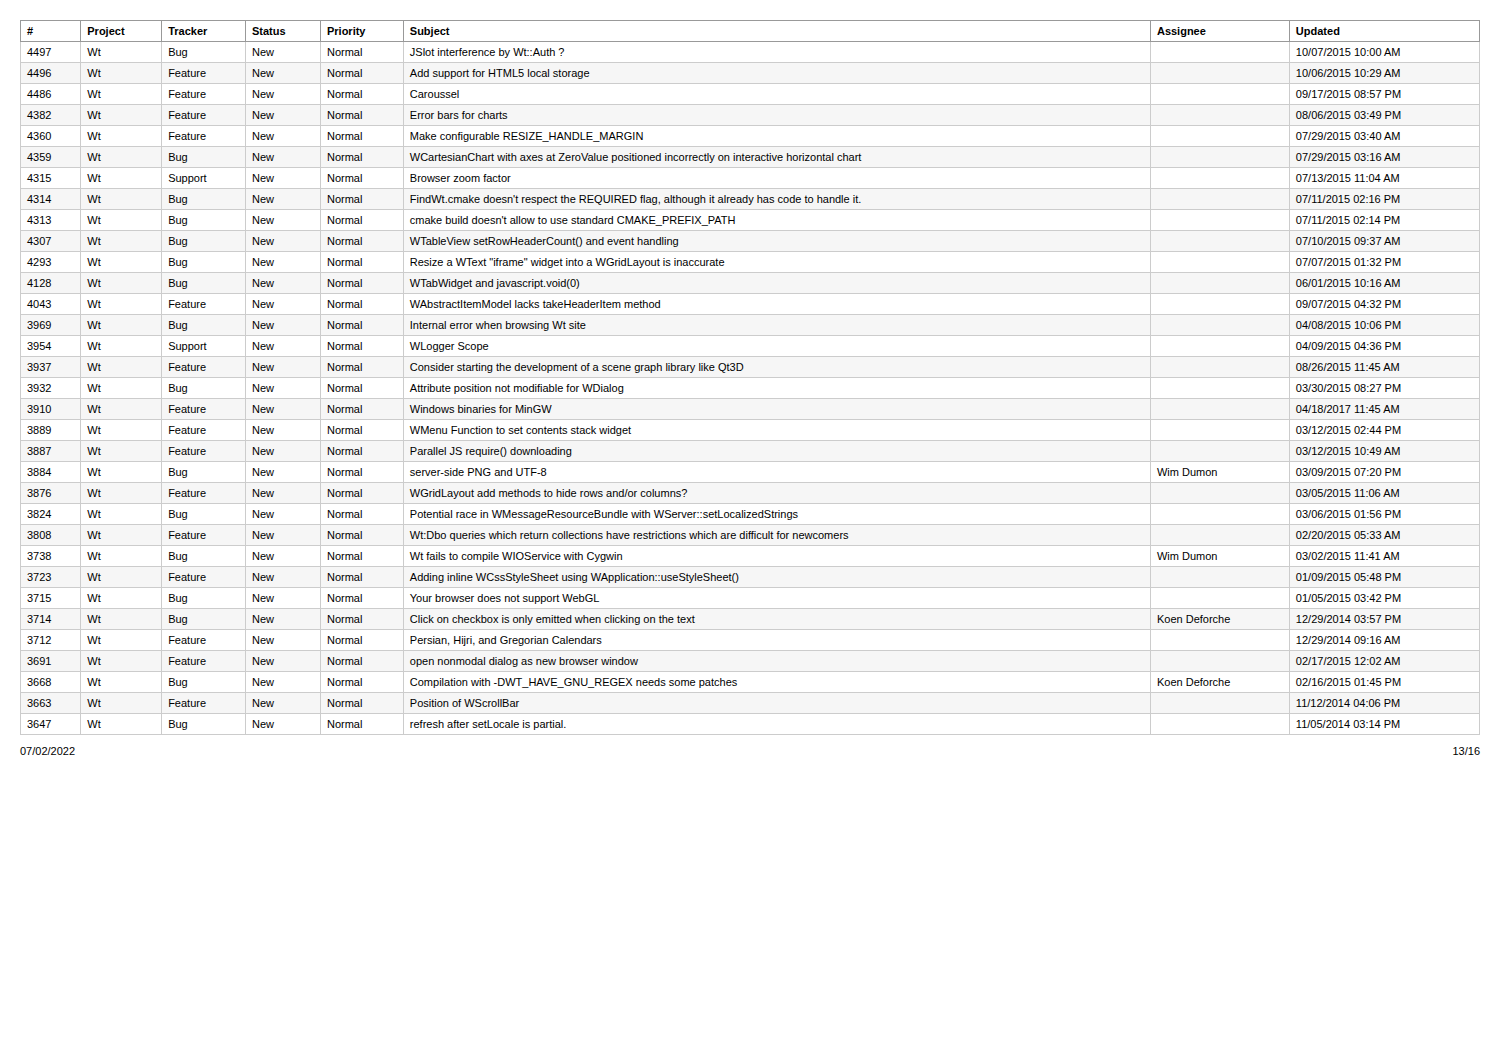| # | Project | Tracker | Status | Priority | Subject | Assignee | Updated |
| --- | --- | --- | --- | --- | --- | --- | --- |
| 4497 | Wt | Bug | New | Normal | JSlot interference by Wt::Auth ? | | 10/07/2015 10:00 AM |
| 4496 | Wt | Feature | New | Normal | Add support for HTML5 local storage | | 10/06/2015 10:29 AM |
| 4486 | Wt | Feature | New | Normal | Caroussel | | 09/17/2015 08:57 PM |
| 4382 | Wt | Feature | New | Normal | Error bars for charts | | 08/06/2015 03:49 PM |
| 4360 | Wt | Feature | New | Normal | Make configurable RESIZE_HANDLE_MARGIN | | 07/29/2015 03:40 AM |
| 4359 | Wt | Bug | New | Normal | WCartesianChart with axes at ZeroValue positioned incorrectly on interactive horizontal chart | | 07/29/2015 03:16 AM |
| 4315 | Wt | Support | New | Normal | Browser zoom factor | | 07/13/2015 11:04 AM |
| 4314 | Wt | Bug | New | Normal | FindWt.cmake doesn't respect the REQUIRED flag, although it already has code to handle it. | | 07/11/2015 02:16 PM |
| 4313 | Wt | Bug | New | Normal | cmake build doesn't allow to use standard CMAKE_PREFIX_PATH | | 07/11/2015 02:14 PM |
| 4307 | Wt | Bug | New | Normal | WTableView setRowHeaderCount() and event handling | | 07/10/2015 09:37 AM |
| 4293 | Wt | Bug | New | Normal | Resize a WText "iframe" widget into a WGridLayout is inaccurate | | 07/07/2015 01:32 PM |
| 4128 | Wt | Bug | New | Normal | WTabWidget and javascript.void(0) | | 06/01/2015 10:16 AM |
| 4043 | Wt | Feature | New | Normal | WAbstractItemModel lacks takeHeaderItem method | | 09/07/2015 04:32 PM |
| 3969 | Wt | Bug | New | Normal | Internal error when browsing Wt site | | 04/08/2015 10:06 PM |
| 3954 | Wt | Support | New | Normal | WLogger Scope | | 04/09/2015 04:36 PM |
| 3937 | Wt | Feature | New | Normal | Consider starting the development of a scene graph library like Qt3D | | 08/26/2015 11:45 AM |
| 3932 | Wt | Bug | New | Normal | Attribute position not modifiable for WDialog | | 03/30/2015 08:27 PM |
| 3910 | Wt | Feature | New | Normal | Windows binaries for MinGW | | 04/18/2017 11:45 AM |
| 3889 | Wt | Feature | New | Normal | WMenu Function to set contents stack widget | | 03/12/2015 02:44 PM |
| 3887 | Wt | Feature | New | Normal | Parallel JS require() downloading | | 03/12/2015 10:49 AM |
| 3884 | Wt | Bug | New | Normal | server-side PNG and UTF-8 | Wim Dumon | 03/09/2015 07:20 PM |
| 3876 | Wt | Feature | New | Normal | WGridLayout add methods to hide rows and/or columns? | | 03/05/2015 11:06 AM |
| 3824 | Wt | Bug | New | Normal | Potential race in WMessageResourceBundle with WServer::setLocalizedStrings | | 03/06/2015 01:56 PM |
| 3808 | Wt | Feature | New | Normal | Wt:Dbo queries which return collections have restrictions which are difficult for newcomers | | 02/20/2015 05:33 AM |
| 3738 | Wt | Bug | New | Normal | Wt fails to compile WIOService with Cygwin | Wim Dumon | 03/02/2015 11:41 AM |
| 3723 | Wt | Feature | New | Normal | Adding inline WCssStyleSheet using WApplication::useStyleSheet() | | 01/09/2015 05:48 PM |
| 3715 | Wt | Bug | New | Normal | Your browser does not support WebGL | | 01/05/2015 03:42 PM |
| 3714 | Wt | Bug | New | Normal | Click on checkbox is only emitted when clicking on the text | Koen Deforche | 12/29/2014 03:57 PM |
| 3712 | Wt | Feature | New | Normal | Persian, Hijri, and Gregorian Calendars | | 12/29/2014 09:16 AM |
| 3691 | Wt | Feature | New | Normal | open nonmodal dialog as new browser window | | 02/17/2015 12:02 AM |
| 3668 | Wt | Bug | New | Normal | Compilation with -DWT_HAVE_GNU_REGEX needs some patches | Koen Deforche | 02/16/2015 01:45 PM |
| 3663 | Wt | Feature | New | Normal | Position of WScrollBar | | 11/12/2014 04:06 PM |
| 3647 | Wt | Bug | New | Normal | refresh after setLocale is partial. | | 11/05/2014 03:14 PM |
07/02/2022 13/16